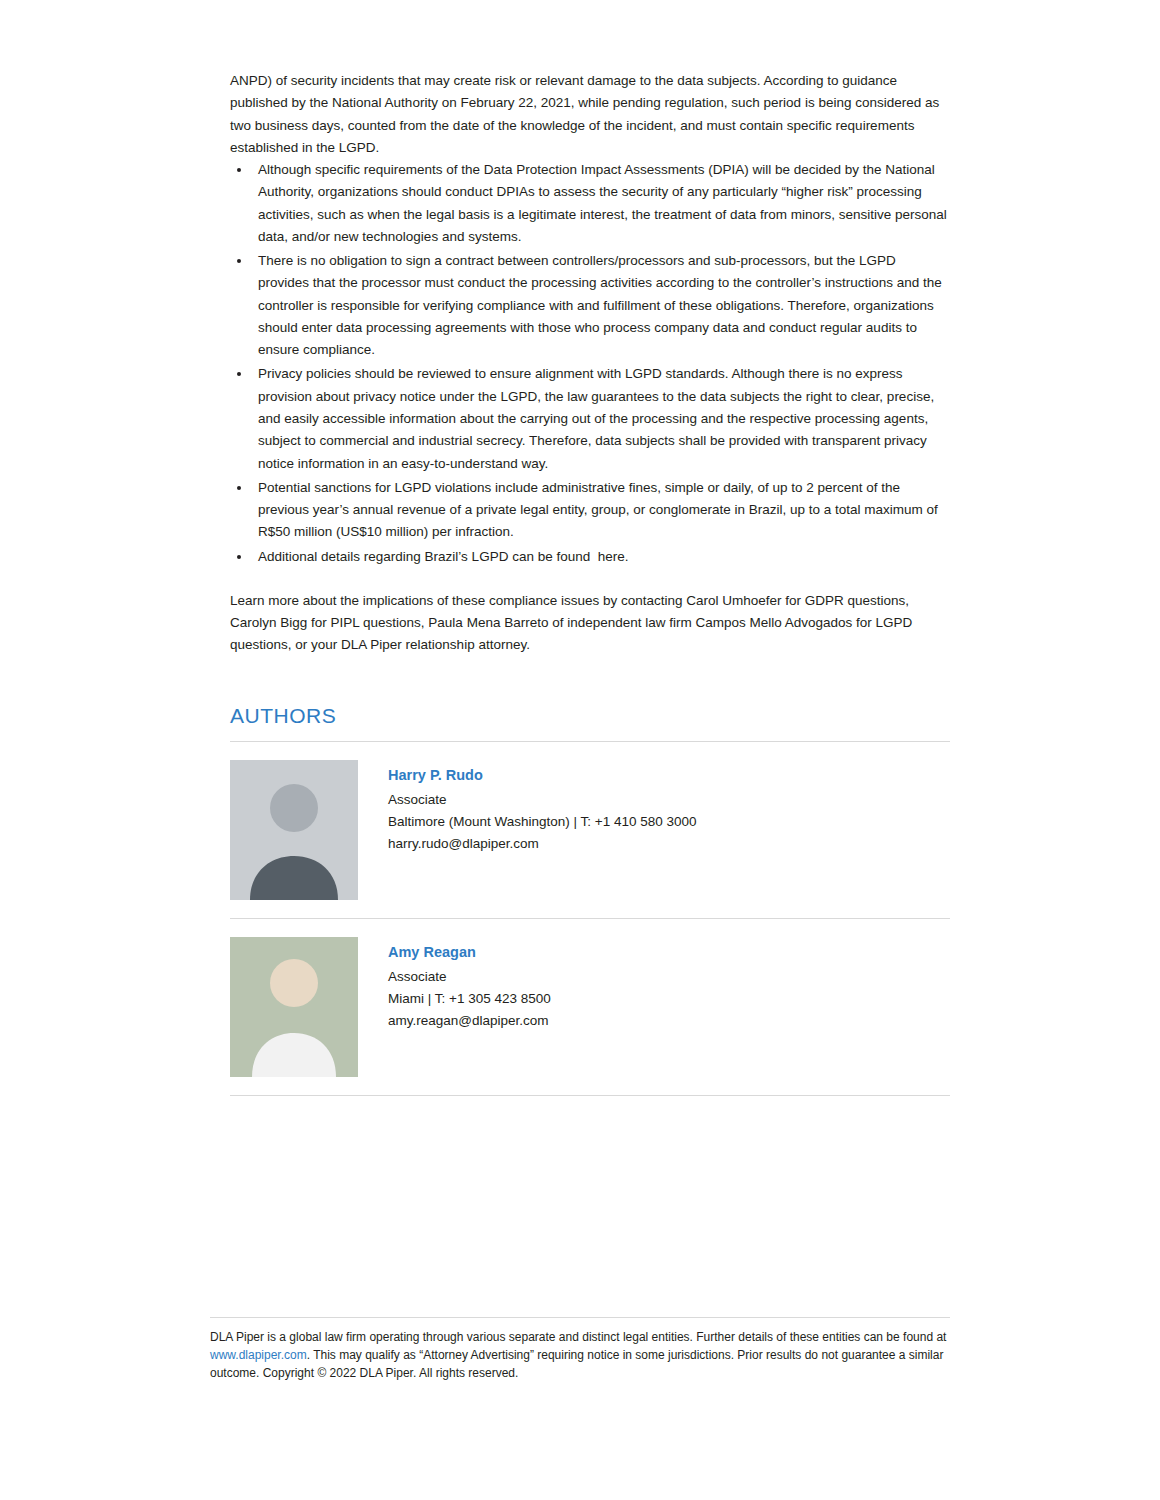ANPD) of security incidents that may create risk or relevant damage to the data subjects. According to guidance published by the National Authority on February 22, 2021, while pending regulation, such period is being considered as two business days, counted from the date of the knowledge of the incident, and must contain specific requirements established in the LGPD.
Although specific requirements of the Data Protection Impact Assessments (DPIA) will be decided by the National Authority, organizations should conduct DPIAs to assess the security of any particularly “higher risk” processing activities, such as when the legal basis is a legitimate interest, the treatment of data from minors, sensitive personal data, and/or new technologies and systems.
There is no obligation to sign a contract between controllers/processors and sub-processors, but the LGPD provides that the processor must conduct the processing activities according to the controller’s instructions and the controller is responsible for verifying compliance with and fulfillment of these obligations. Therefore, organizations should enter data processing agreements with those who process company data and conduct regular audits to ensure compliance.
Privacy policies should be reviewed to ensure alignment with LGPD standards. Although there is no express provision about privacy notice under the LGPD, the law guarantees to the data subjects the right to clear, precise, and easily accessible information about the carrying out of the processing and the respective processing agents, subject to commercial and industrial secrecy. Therefore, data subjects shall be provided with transparent privacy notice information in an easy-to-understand way.
Potential sanctions for LGPD violations include administrative fines, simple or daily, of up to 2 percent of the previous year’s annual revenue of a private legal entity, group, or conglomerate in Brazil, up to a total maximum of R$50 million (US$10 million) per infraction.
Additional details regarding Brazil’s LGPD can be found here.
Learn more about the implications of these compliance issues by contacting Carol Umhoefer for GDPR questions, Carolyn Bigg for PIPL questions, Paula Mena Barreto of independent law firm Campos Mello Advogados for LGPD questions, or your DLA Piper relationship attorney.
AUTHORS
Harry P. Rudo
Associate
Baltimore (Mount Washington) | T: +1 410 580 3000
harry.rudo@dlapiper.com
Amy Reagan
Associate
Miami | T: +1 305 423 8500
amy.reagan@dlapiper.com
DLA Piper is a global law firm operating through various separate and distinct legal entities. Further details of these entities can be found at www.dlapiper.com. This may qualify as “Attorney Advertising” requiring notice in some jurisdictions. Prior results do not guarantee a similar outcome. Copyright © 2022 DLA Piper. All rights reserved.